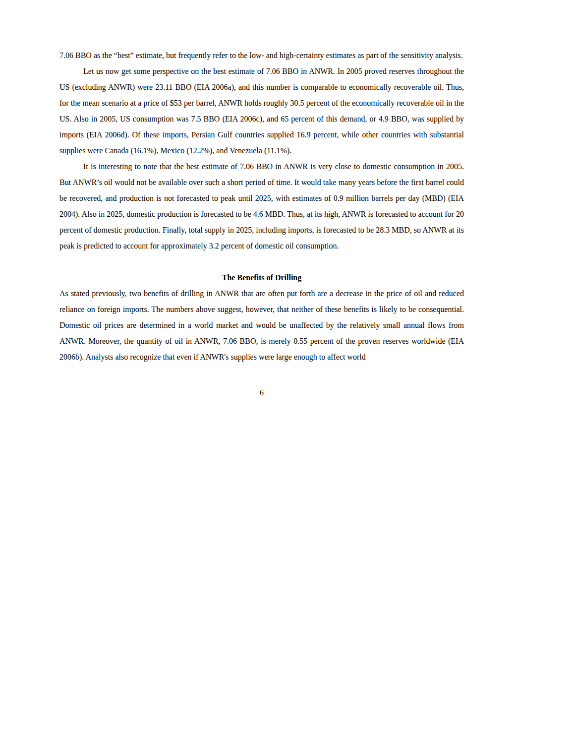7.06 BBO as the “best” estimate, but frequently refer to the low- and high-certainty estimates as part of the sensitivity analysis.
Let us now get some perspective on the best estimate of 7.06 BBO in ANWR. In 2005 proved reserves throughout the US (excluding ANWR) were 23.11 BBO (EIA 2006a), and this number is comparable to economically recoverable oil. Thus, for the mean scenario at a price of $53 per barrel, ANWR holds roughly 30.5 percent of the economically recoverable oil in the US. Also in 2005, US consumption was 7.5 BBO (EIA 2006c), and 65 percent of this demand, or 4.9 BBO, was supplied by imports (EIA 2006d). Of these imports, Persian Gulf countries supplied 16.9 percent, while other countries with substantial supplies were Canada (16.1%), Mexico (12.2%), and Venezuela (11.1%).
It is interesting to note that the best estimate of 7.06 BBO in ANWR is very close to domestic consumption in 2005. But ANWR’s oil would not be available over such a short period of time. It would take many years before the first barrel could be recovered, and production is not forecasted to peak until 2025, with estimates of 0.9 million barrels per day (MBD) (EIA 2004). Also in 2025, domestic production is forecasted to be 4.6 MBD. Thus, at its high, ANWR is forecasted to account for 20 percent of domestic production. Finally, total supply in 2025, including imports, is forecasted to be 28.3 MBD, so ANWR at its peak is predicted to account for approximately 3.2 percent of domestic oil consumption.
The Benefits of Drilling
As stated previously, two benefits of drilling in ANWR that are often put forth are a decrease in the price of oil and reduced reliance on foreign imports. The numbers above suggest, however, that neither of these benefits is likely to be consequential. Domestic oil prices are determined in a world market and would be unaffected by the relatively small annual flows from ANWR. Moreover, the quantity of oil in ANWR, 7.06 BBO, is merely 0.55 percent of the proven reserves worldwide (EIA 2006b). Analysts also recognize that even if ANWR's supplies were large enough to affect world
6